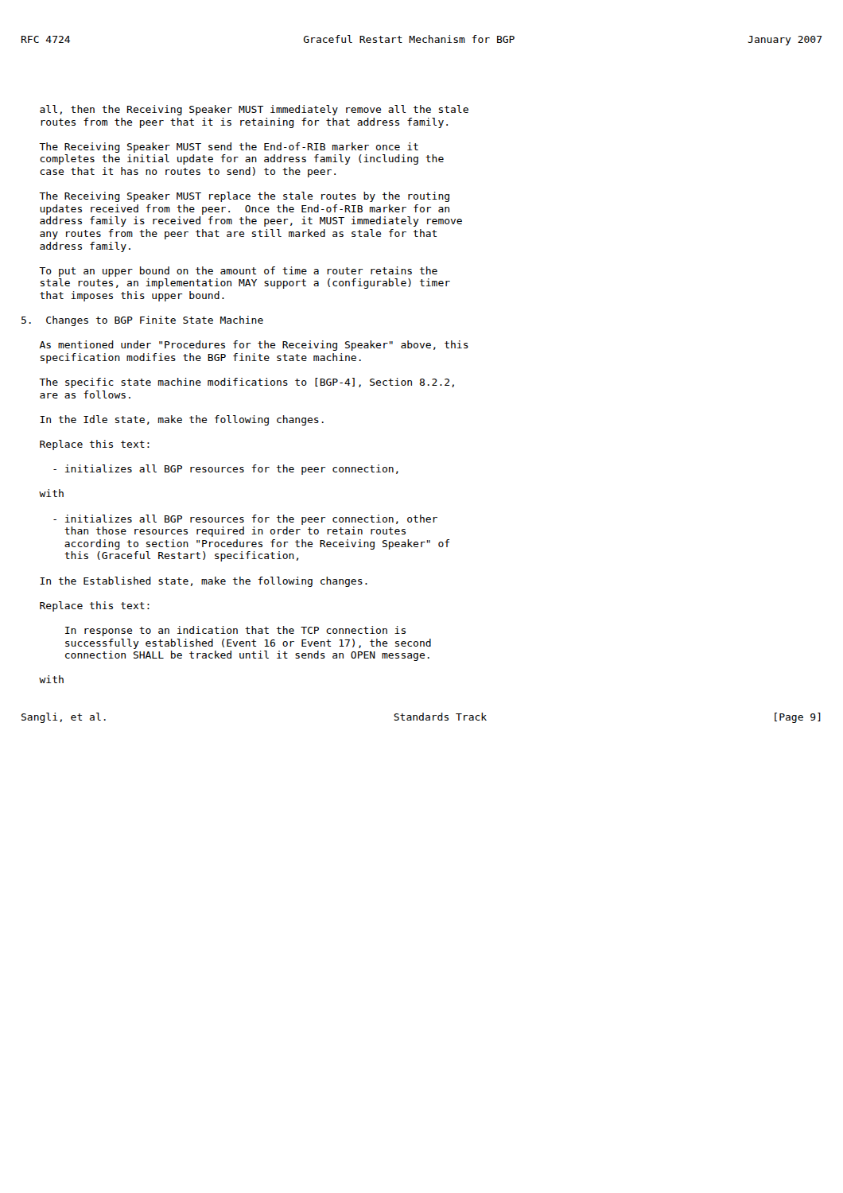RFC 4724 Graceful Restart Mechanism for BGP January 2007
all, then the Receiving Speaker MUST immediately remove all the stale routes from the peer that it is retaining for that address family. The Receiving Speaker MUST send the End-of-RIB marker once it completes the initial update for an address family (including the case that it has no routes to send) to the peer. The Receiving Speaker MUST replace the stale routes by the routing updates received from the peer. Once the End-of-RIB marker for an address family is received from the peer, it MUST immediately remove any routes from the peer that are still marked as stale for that address family. To put an upper bound on the amount of time a router retains the stale routes, an implementation MAY support a (configurable) timer that imposes this upper bound.
5. Changes to BGP Finite State Machine
As mentioned under "Procedures for the Receiving Speaker" above, this specification modifies the BGP finite state machine. The specific state machine modifications to [BGP-4], Section 8.2.2, are as follows. In the Idle state, make the following changes. Replace this text: - initializes all BGP resources for the peer connection, with - initializes all BGP resources for the peer connection, other than those resources required in order to retain routes according to section "Procedures for the Receiving Speaker" of this (Graceful Restart) specification, In the Established state, make the following changes. Replace this text: In response to an indication that the TCP connection is successfully established (Event 16 or Event 17), the second connection SHALL be tracked until it sends an OPEN message. with
Sangli, et al. Standards Track [Page 9]